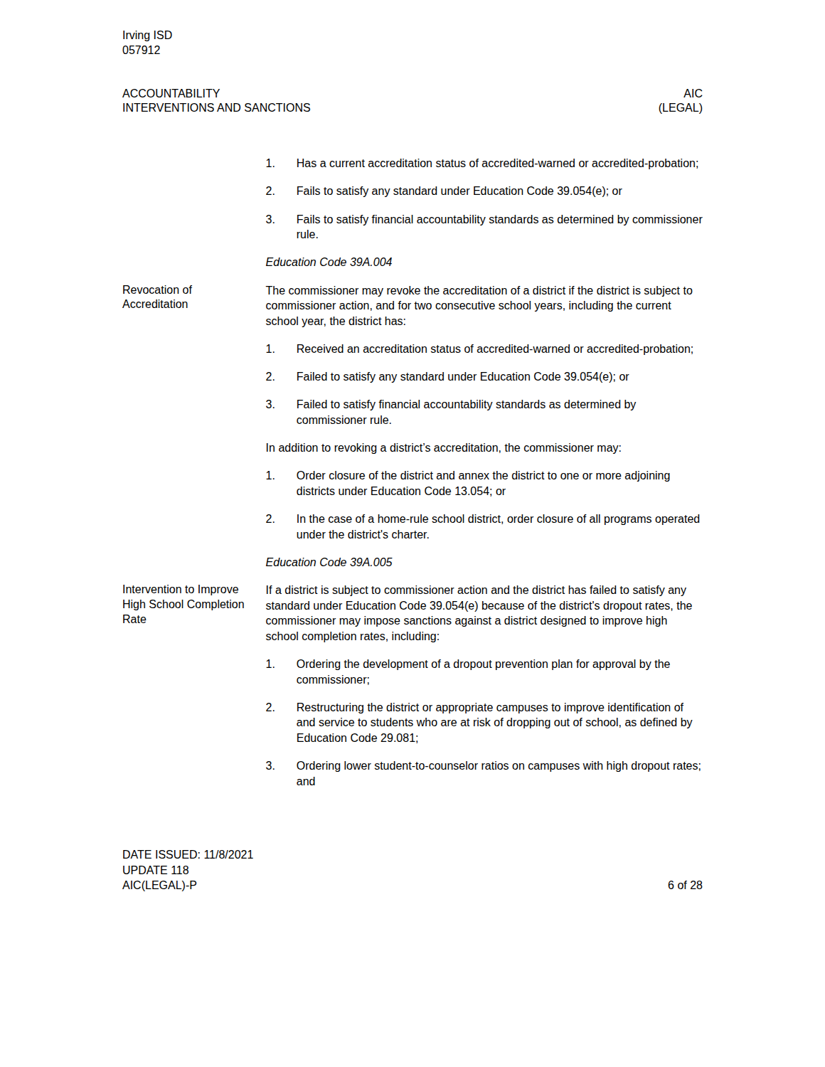Irving ISD
057912
ACCOUNTABILITY
INTERVENTIONS AND SANCTIONS
AIC
(LEGAL)
1. Has a current accreditation status of accredited-warned or accredited-probation;
2. Fails to satisfy any standard under Education Code 39.054(e); or
3. Fails to satisfy financial accountability standards as determined by commissioner rule.
Education Code 39A.004
Revocation of Accreditation
The commissioner may revoke the accreditation of a district if the district is subject to commissioner action, and for two consecutive school years, including the current school year, the district has:
1. Received an accreditation status of accredited-warned or accredited-probation;
2. Failed to satisfy any standard under Education Code 39.054(e); or
3. Failed to satisfy financial accountability standards as determined by commissioner rule.
In addition to revoking a district’s accreditation, the commissioner may:
1. Order closure of the district and annex the district to one or more adjoining districts under Education Code 13.054; or
2. In the case of a home-rule school district, order closure of all programs operated under the district's charter.
Education Code 39A.005
Intervention to Improve High School Completion Rate
If a district is subject to commissioner action and the district has failed to satisfy any standard under Education Code 39.054(e) because of the district's dropout rates, the commissioner may impose sanctions against a district designed to improve high school completion rates, including:
1. Ordering the development of a dropout prevention plan for approval by the commissioner;
2. Restructuring the district or appropriate campuses to improve identification of and service to students who are at risk of dropping out of school, as defined by Education Code 29.081;
3. Ordering lower student-to-counselor ratios on campuses with high dropout rates; and
DATE ISSUED: 11/8/2021
UPDATE 118
AIC(LEGAL)-P
6 of 28